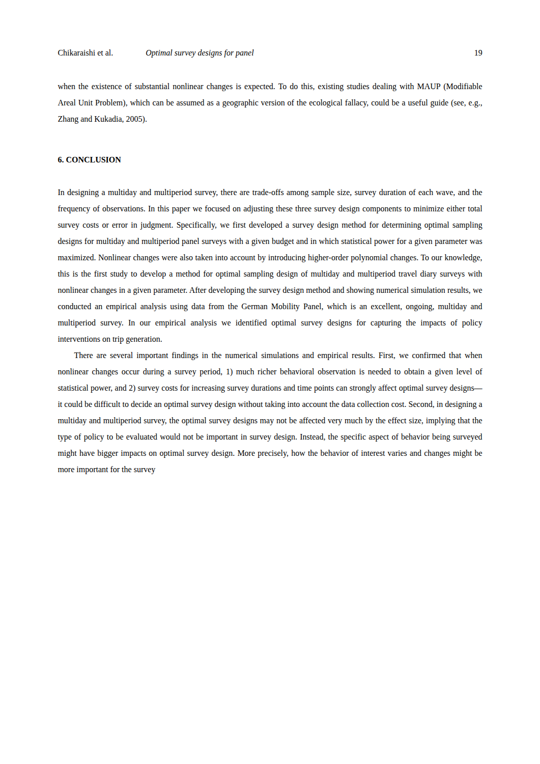Chikaraishi et al. Optimal survey designs for panel 19
when the existence of substantial nonlinear changes is expected. To do this, existing studies dealing with MAUP (Modifiable Areal Unit Problem), which can be assumed as a geographic version of the ecological fallacy, could be a useful guide (see, e.g., Zhang and Kukadia, 2005).
6. CONCLUSION
In designing a multiday and multiperiod survey, there are trade-offs among sample size, survey duration of each wave, and the frequency of observations. In this paper we focused on adjusting these three survey design components to minimize either total survey costs or error in judgment. Specifically, we first developed a survey design method for determining optimal sampling designs for multiday and multiperiod panel surveys with a given budget and in which statistical power for a given parameter was maximized. Nonlinear changes were also taken into account by introducing higher-order polynomial changes. To our knowledge, this is the first study to develop a method for optimal sampling design of multiday and multiperiod travel diary surveys with nonlinear changes in a given parameter. After developing the survey design method and showing numerical simulation results, we conducted an empirical analysis using data from the German Mobility Panel, which is an excellent, ongoing, multiday and multiperiod survey. In our empirical analysis we identified optimal survey designs for capturing the impacts of policy interventions on trip generation.
There are several important findings in the numerical simulations and empirical results. First, we confirmed that when nonlinear changes occur during a survey period, 1) much richer behavioral observation is needed to obtain a given level of statistical power, and 2) survey costs for increasing survey durations and time points can strongly affect optimal survey designs—it could be difficult to decide an optimal survey design without taking into account the data collection cost. Second, in designing a multiday and multiperiod survey, the optimal survey designs may not be affected very much by the effect size, implying that the type of policy to be evaluated would not be important in survey design. Instead, the specific aspect of behavior being surveyed might have bigger impacts on optimal survey design. More precisely, how the behavior of interest varies and changes might be more important for the survey